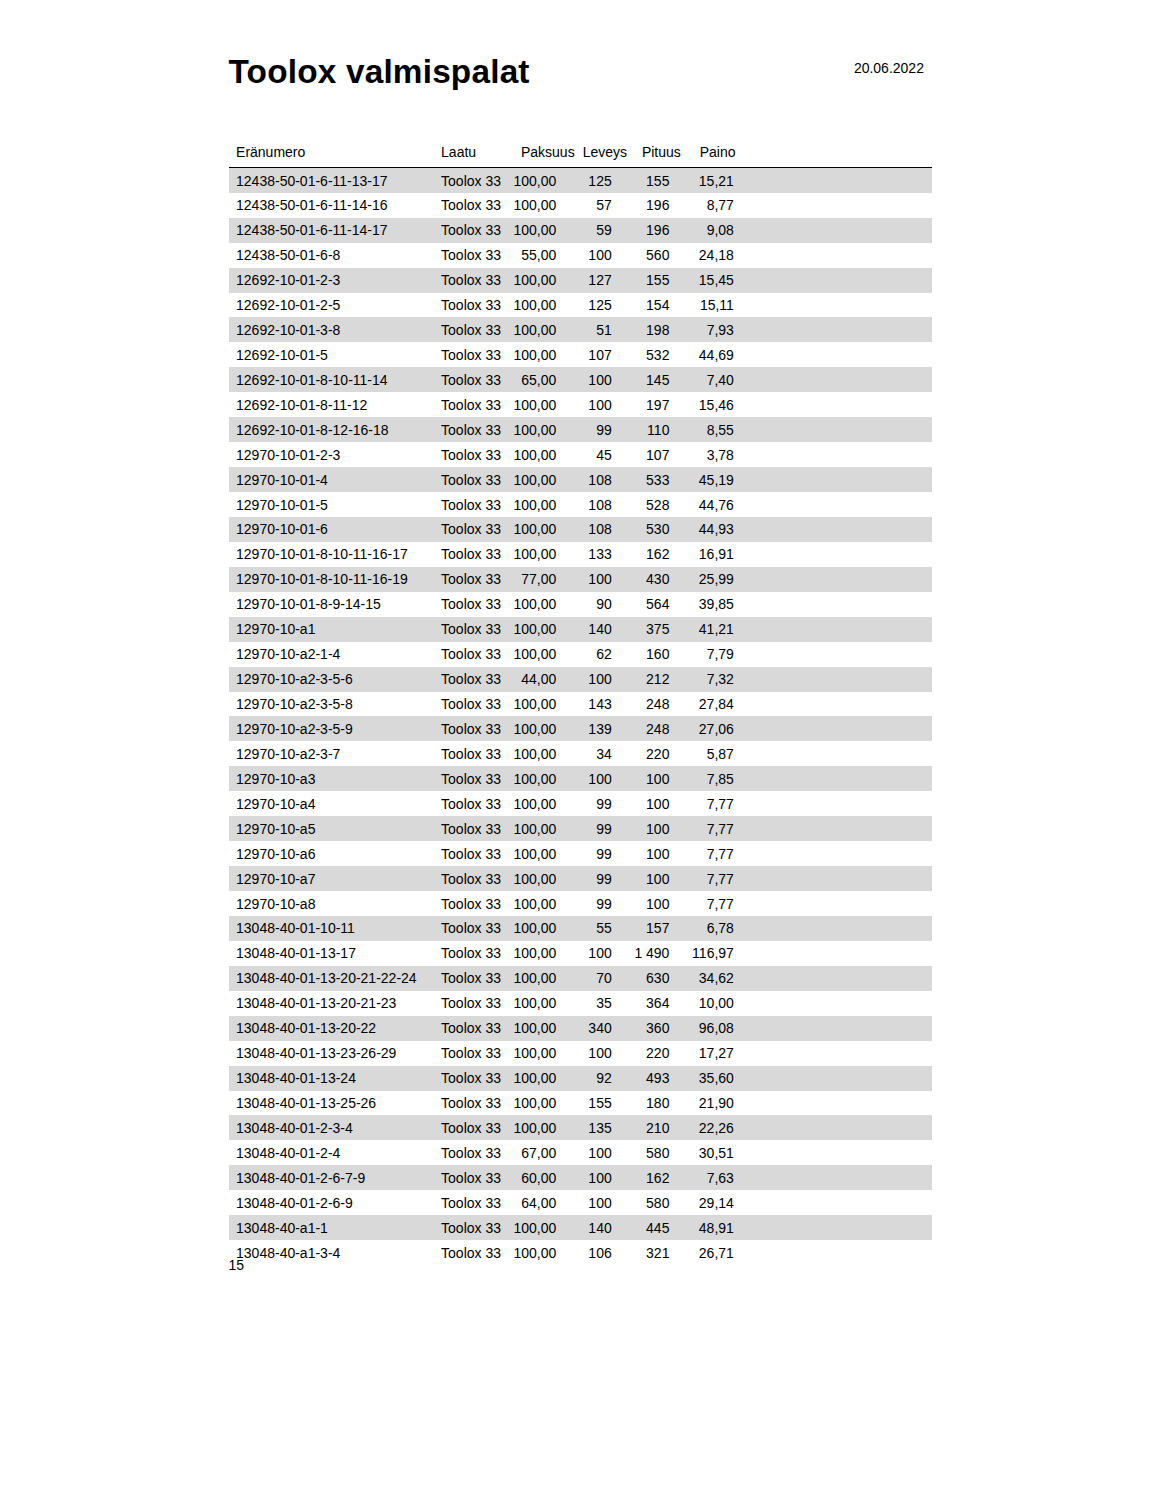20.06.2022
Toolox valmispalat
| Eränumero | Laatu | Paksuus | Leveys | Pituus | Paino | |
| --- | --- | --- | --- | --- | --- | --- |
| 12438-50-01-6-11-13-17 | Toolox 33 | 100,00 | 125 | 155 | 15,21 | |
| 12438-50-01-6-11-14-16 | Toolox 33 | 100,00 | 57 | 196 | 8,77 | |
| 12438-50-01-6-11-14-17 | Toolox 33 | 100,00 | 59 | 196 | 9,08 | |
| 12438-50-01-6-8 | Toolox 33 | 55,00 | 100 | 560 | 24,18 | |
| 12692-10-01-2-3 | Toolox 33 | 100,00 | 127 | 155 | 15,45 | |
| 12692-10-01-2-5 | Toolox 33 | 100,00 | 125 | 154 | 15,11 | |
| 12692-10-01-3-8 | Toolox 33 | 100,00 | 51 | 198 | 7,93 | |
| 12692-10-01-5 | Toolox 33 | 100,00 | 107 | 532 | 44,69 | |
| 12692-10-01-8-10-11-14 | Toolox 33 | 65,00 | 100 | 145 | 7,40 | |
| 12692-10-01-8-11-12 | Toolox 33 | 100,00 | 100 | 197 | 15,46 | |
| 12692-10-01-8-12-16-18 | Toolox 33 | 100,00 | 99 | 110 | 8,55 | |
| 12970-10-01-2-3 | Toolox 33 | 100,00 | 45 | 107 | 3,78 | |
| 12970-10-01-4 | Toolox 33 | 100,00 | 108 | 533 | 45,19 | |
| 12970-10-01-5 | Toolox 33 | 100,00 | 108 | 528 | 44,76 | |
| 12970-10-01-6 | Toolox 33 | 100,00 | 108 | 530 | 44,93 | |
| 12970-10-01-8-10-11-16-17 | Toolox 33 | 100,00 | 133 | 162 | 16,91 | |
| 12970-10-01-8-10-11-16-19 | Toolox 33 | 77,00 | 100 | 430 | 25,99 | |
| 12970-10-01-8-9-14-15 | Toolox 33 | 100,00 | 90 | 564 | 39,85 | |
| 12970-10-a1 | Toolox 33 | 100,00 | 140 | 375 | 41,21 | |
| 12970-10-a2-1-4 | Toolox 33 | 100,00 | 62 | 160 | 7,79 | |
| 12970-10-a2-3-5-6 | Toolox 33 | 44,00 | 100 | 212 | 7,32 | |
| 12970-10-a2-3-5-8 | Toolox 33 | 100,00 | 143 | 248 | 27,84 | |
| 12970-10-a2-3-5-9 | Toolox 33 | 100,00 | 139 | 248 | 27,06 | |
| 12970-10-a2-3-7 | Toolox 33 | 100,00 | 34 | 220 | 5,87 | |
| 12970-10-a3 | Toolox 33 | 100,00 | 100 | 100 | 7,85 | |
| 12970-10-a4 | Toolox 33 | 100,00 | 99 | 100 | 7,77 | |
| 12970-10-a5 | Toolox 33 | 100,00 | 99 | 100 | 7,77 | |
| 12970-10-a6 | Toolox 33 | 100,00 | 99 | 100 | 7,77 | |
| 12970-10-a7 | Toolox 33 | 100,00 | 99 | 100 | 7,77 | |
| 12970-10-a8 | Toolox 33 | 100,00 | 99 | 100 | 7,77 | |
| 13048-40-01-10-11 | Toolox 33 | 100,00 | 55 | 157 | 6,78 | |
| 13048-40-01-13-17 | Toolox 33 | 100,00 | 100 | 1 490 | 116,97 | |
| 13048-40-01-13-20-21-22-24 | Toolox 33 | 100,00 | 70 | 630 | 34,62 | |
| 13048-40-01-13-20-21-23 | Toolox 33 | 100,00 | 35 | 364 | 10,00 | |
| 13048-40-01-13-20-22 | Toolox 33 | 100,00 | 340 | 360 | 96,08 | |
| 13048-40-01-13-23-26-29 | Toolox 33 | 100,00 | 100 | 220 | 17,27 | |
| 13048-40-01-13-24 | Toolox 33 | 100,00 | 92 | 493 | 35,60 | |
| 13048-40-01-13-25-26 | Toolox 33 | 100,00 | 155 | 180 | 21,90 | |
| 13048-40-01-2-3-4 | Toolox 33 | 100,00 | 135 | 210 | 22,26 | |
| 13048-40-01-2-4 | Toolox 33 | 67,00 | 100 | 580 | 30,51 | |
| 13048-40-01-2-6-7-9 | Toolox 33 | 60,00 | 100 | 162 | 7,63 | |
| 13048-40-01-2-6-9 | Toolox 33 | 64,00 | 100 | 580 | 29,14 | |
| 13048-40-a1-1 | Toolox 33 | 100,00 | 140 | 445 | 48,91 | |
| 13048-40-a1-3-4 | Toolox 33 | 100,00 | 106 | 321 | 26,71 | |
15